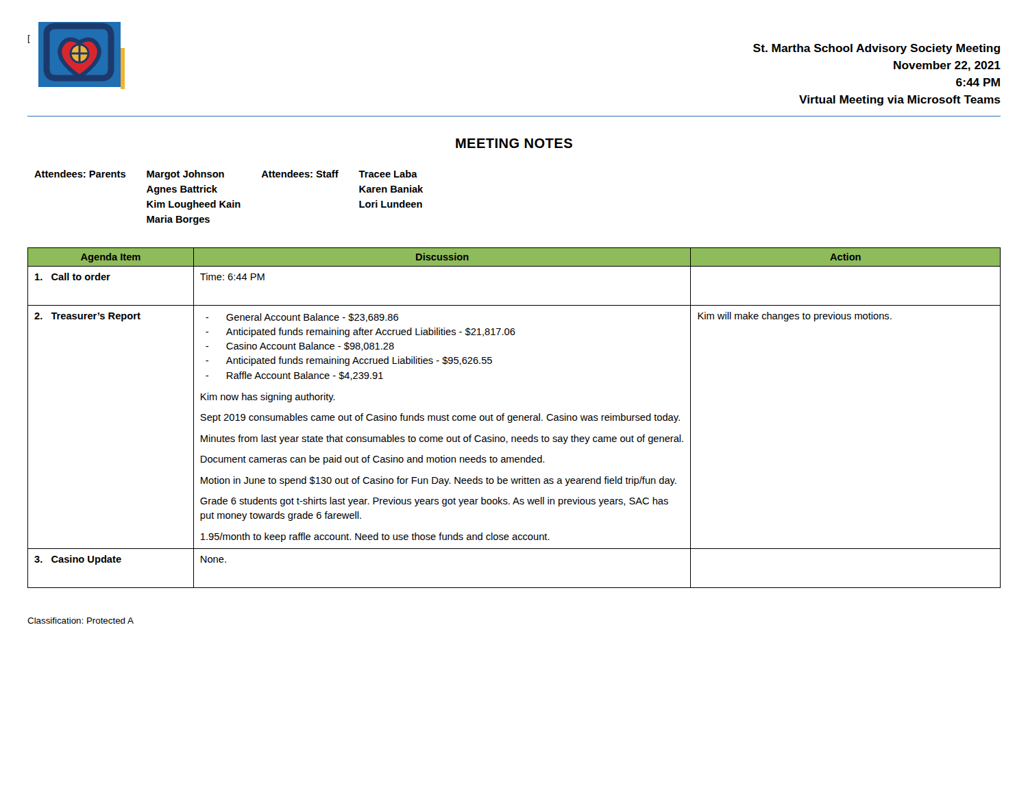[
St. Martha School Advisory Society Meeting
November 22, 2021
6:44 PM
Virtual Meeting via Microsoft Teams
MEETING NOTES
| Attendees: Parents | Margot Johnson | Attendees: Staff | Tracee Laba |
| | Agnes Battrick | | Karen Baniak |
| | Kim Lougheed Kain | | Lori Lundeen |
| | Maria Borges | | |
| Agenda Item | Discussion | Action |
| --- | --- | --- |
| 1. Call to order | Time: 6:44 PM | |
| 2. Treasurer’s Report | General Account Balance - $23,689.86 Anticipated funds remaining after Accrued Liabilities - $21,817.06 Casino Account Balance - $98,081.28 Anticipated funds remaining Accrued Liabilities - $95,626.55 Raffle Account Balance - $4,239.91 Kim now has signing authority. Sept 2019 consumables came out of Casino funds must come out of general. Casino was reimbursed today. Minutes from last year state that consumables to come out of Casino, needs to say they came out of general. Document cameras can be paid out of Casino and motion needs to amended. Motion in June to spend $130 out of Casino for Fun Day. Needs to be written as a yearend field trip/fun day. Grade 6 students got t-shirts last year. Previous years got year books. As well in previous years, SAC has put money towards grade 6 farewell. 1.95/month to keep raffle account. Need to use those funds and close account. | Kim will make changes to previous motions. |
| 3. Casino Update | None. | |
Classification: Protected A